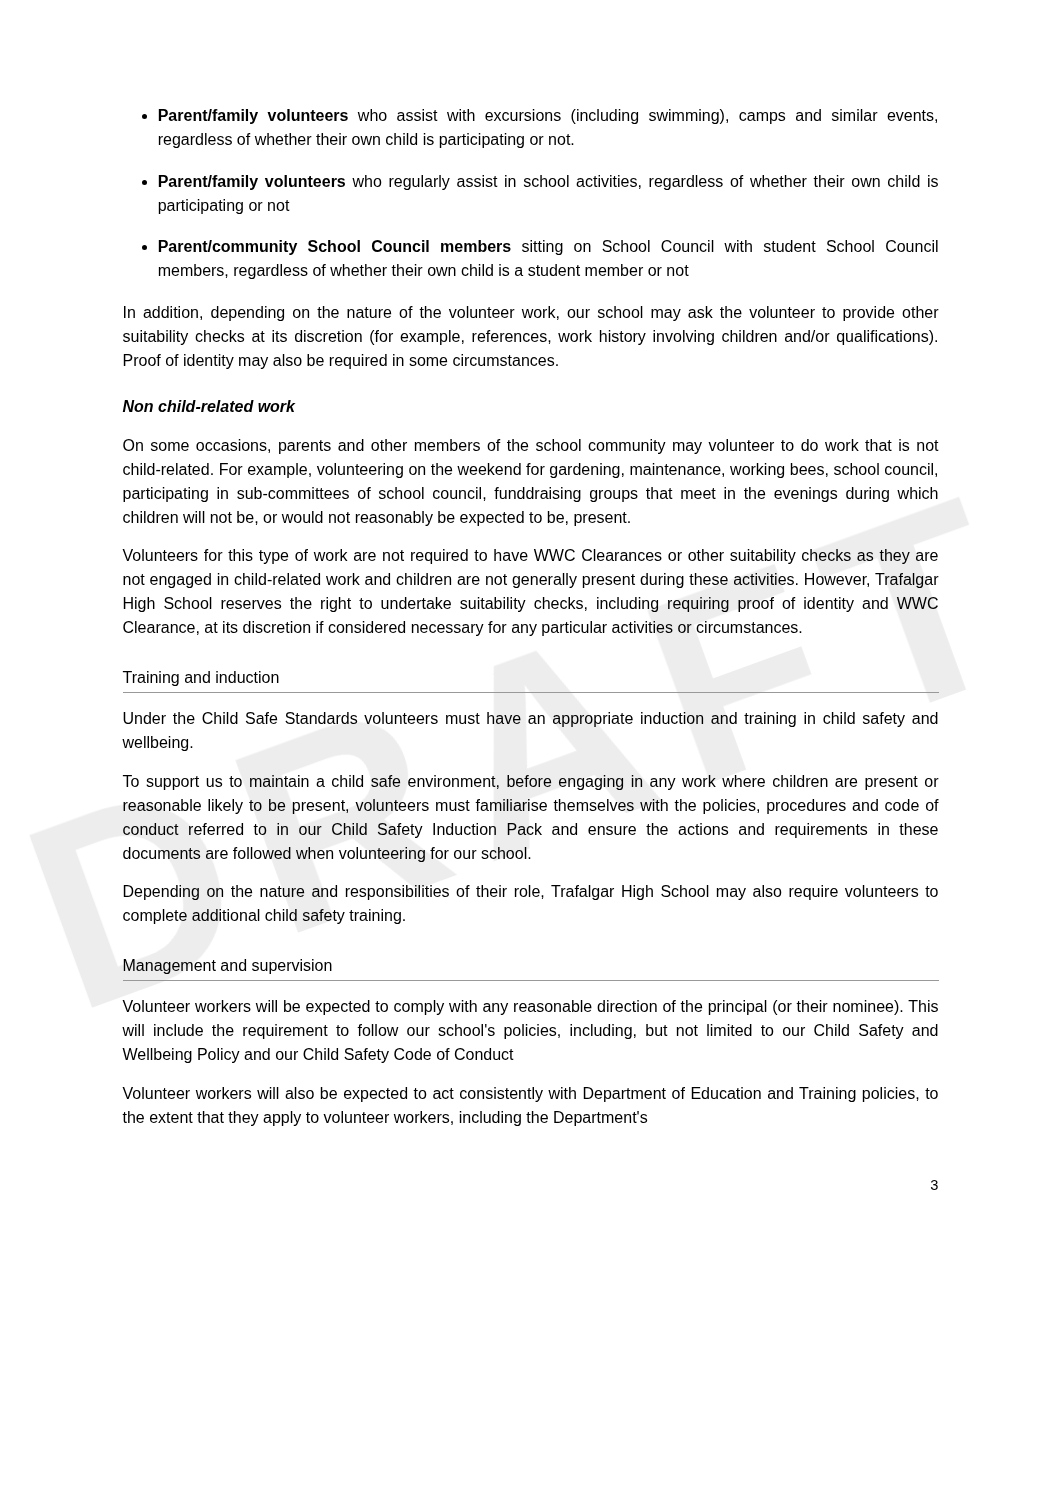DRAFT
Parent/family volunteers who assist with excursions (including swimming), camps and similar events, regardless of whether their own child is participating or not.
Parent/family volunteers who regularly assist in school activities, regardless of whether their own child is participating or not
Parent/community School Council members sitting on School Council with student School Council members, regardless of whether their own child is a student member or not
In addition, depending on the nature of the volunteer work, our school may ask the volunteer to provide other suitability checks at its discretion (for example, references, work history involving children and/or qualifications). Proof of identity may also be required in some circumstances.
Non child-related work
On some occasions, parents and other members of the school community may volunteer to do work that is not child-related. For example, volunteering on the weekend for gardening, maintenance, working bees, school council, participating in sub-committees of school council, funddraising groups that meet in the evenings during which children will not be, or would not reasonably be expected to be, present.
Volunteers for this type of work are not required to have WWC Clearances or other suitability checks as they are not engaged in child-related work and children are not generally present during these activities. However, Trafalgar High School reserves the right to undertake suitability checks, including requiring proof of identity and WWC Clearance, at its discretion if considered necessary for any particular activities or circumstances.
Training and induction
Under the Child Safe Standards volunteers must have an appropriate induction and training in child safety and wellbeing.
To support us to maintain a child safe environment, before engaging in any work where children are present or reasonable likely to be present, volunteers must familiarise themselves with the policies, procedures and code of conduct referred to in our Child Safety Induction Pack and ensure the actions and requirements in these documents are followed when volunteering for our school.
Depending on the nature and responsibilities of their role, Trafalgar High School may also require volunteers to complete additional child safety training.
Management and supervision
Volunteer workers will be expected to comply with any reasonable direction of the principal (or their nominee). This will include the requirement to follow our school's policies, including, but not limited to our Child Safety and Wellbeing Policy and our Child Safety Code of Conduct
Volunteer workers will also be expected to act consistently with Department of Education and Training policies, to the extent that they apply to volunteer workers, including the Department's
3